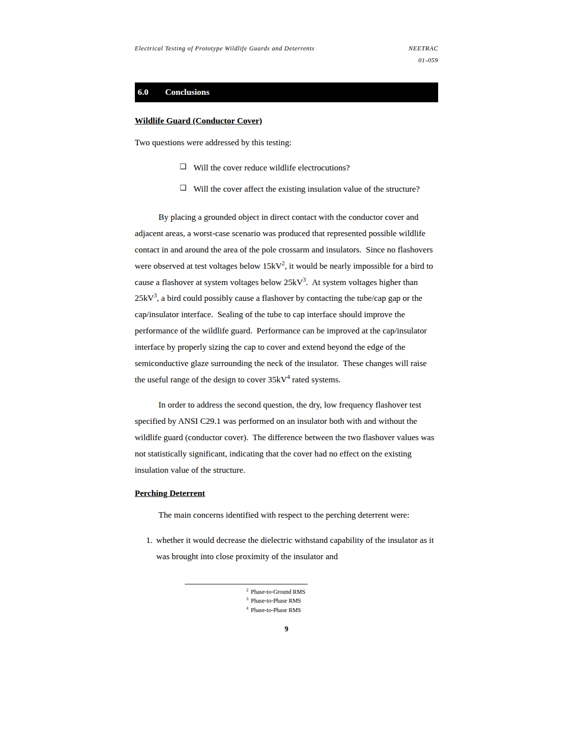Electrical Testing of Prototype Wildlife Guards and Deterrents
NEETRAC
01-059
6.0 Conclusions
Wildlife Guard (Conductor Cover)
Two questions were addressed by this testing:
Will the cover reduce wildlife electrocutions?
Will the cover affect the existing insulation value of the structure?
By placing a grounded object in direct contact with the conductor cover and adjacent areas, a worst-case scenario was produced that represented possible wildlife contact in and around the area of the pole crossarm and insulators. Since no flashovers were observed at test voltages below 15kV2, it would be nearly impossible for a bird to cause a flashover at system voltages below 25kV3. At system voltages higher than 25kV3, a bird could possibly cause a flashover by contacting the tube/cap gap or the cap/insulator interface. Sealing of the tube to cap interface should improve the performance of the wildlife guard. Performance can be improved at the cap/insulator interface by properly sizing the cap to cover and extend beyond the edge of the semiconductive glaze surrounding the neck of the insulator. These changes will raise the useful range of the design to cover 35kV4 rated systems.
In order to address the second question, the dry, low frequency flashover test specified by ANSI C29.1 was performed on an insulator both with and without the wildlife guard (conductor cover). The difference between the two flashover values was not statistically significant, indicating that the cover had no effect on the existing insulation value of the structure.
Perching Deterrent
The main concerns identified with respect to the perching deterrent were:
whether it would decrease the dielectric withstand capability of the insulator as it was brought into close proximity of the insulator and
2 Phase-to-Ground RMS
3 Phase-to-Phase RMS
4 Phase-to-Phase RMS
9